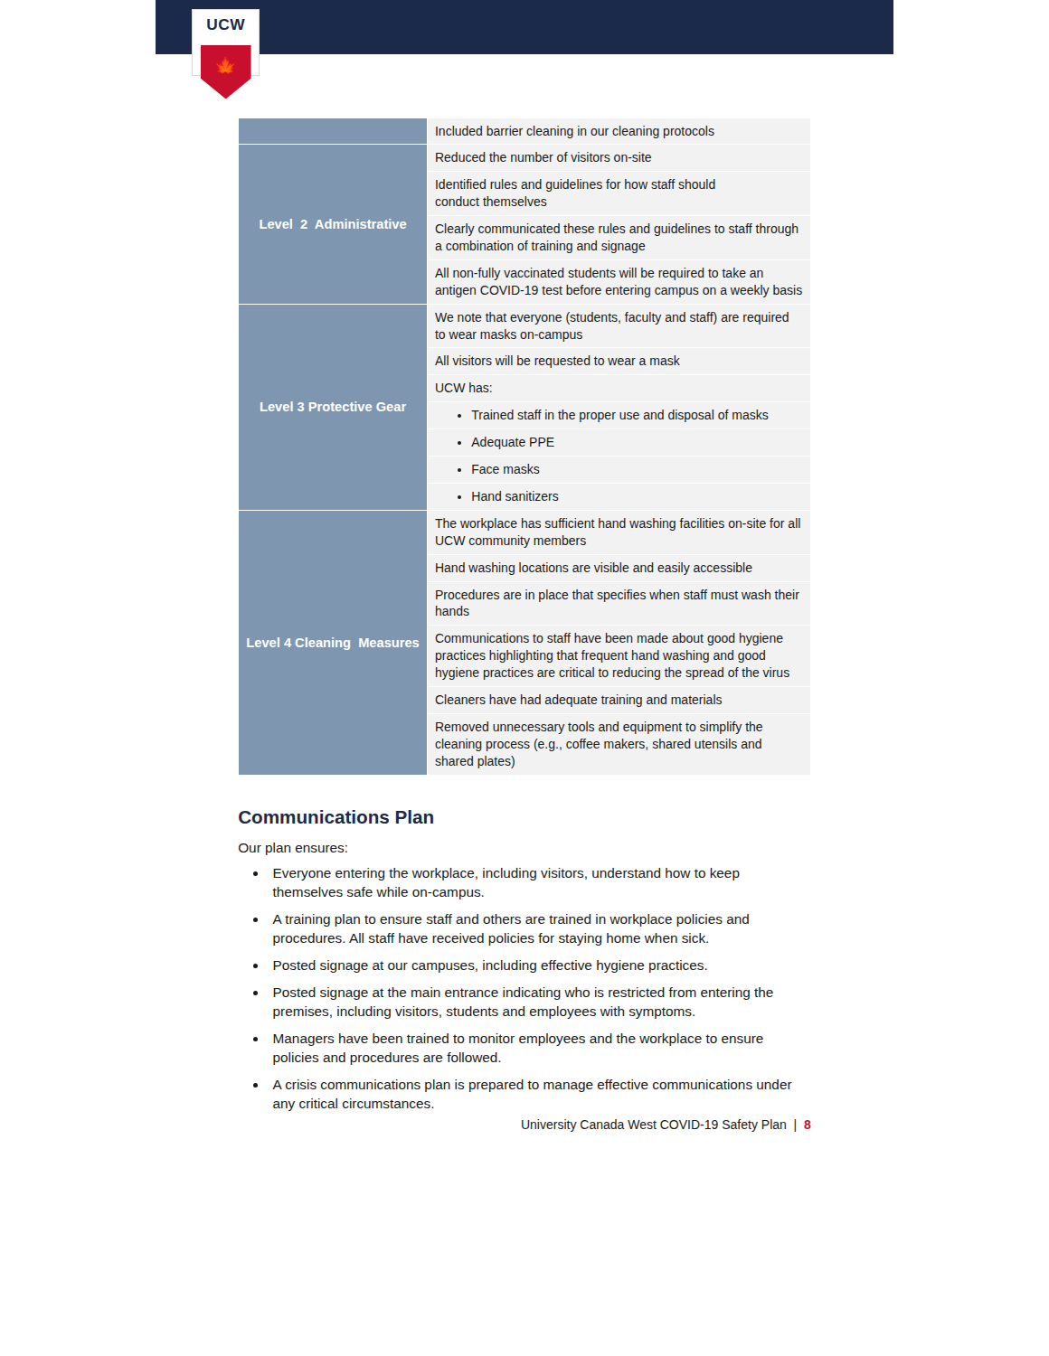UCW
🍁
| | Included barrier cleaning in our cleaning protocols |
| Level 2 Administrative | Reduced the number of visitors on-site |
| Identified rules and guidelines for how staff should conduct themselves |
| Clearly communicated these rules and guidelines to staff through a combination of training and signage |
| All non-fully vaccinated students will be required to take an antigen COVID-19 test before entering campus on a weekly basis |
| Level 3 Protective Gear | We note that everyone (students, faculty and staff) are required to wear masks on-campus |
| All visitors will be requested to wear a mask |
| UCW has: |
| Trained staff in the proper use and disposal of masks |
| Adequate PPE |
| Face masks |
| Hand sanitizers |
| Level 4 Cleaning Measures | The workplace has sufficient hand washing facilities on-site for all UCW community members |
| Hand washing locations are visible and easily accessible |
| Procedures are in place that specifies when staff must wash their hands |
| Communications to staff have been made about good hygiene practices highlighting that frequent hand washing and good hygiene practices are critical to reducing the spread of the virus |
| Cleaners have had adequate training and materials |
| Removed unnecessary tools and equipment to simplify the cleaning process (e.g., coffee makers, shared utensils and shared plates) |
Communications Plan
Our plan ensures:
Everyone entering the workplace, including visitors, understand how to keep themselves safe while on-campus.
A training plan to ensure staff and others are trained in workplace policies and procedures. All staff have received policies for staying home when sick.
Posted signage at our campuses, including effective hygiene practices.
Posted signage at the main entrance indicating who is restricted from entering the premises, including visitors, students and employees with symptoms.
Managers have been trained to monitor employees and the workplace to ensure policies and procedures are followed.
A crisis communications plan is prepared to manage effective communications under any critical circumstances.
University Canada West COVID-19 Safety Plan | 8